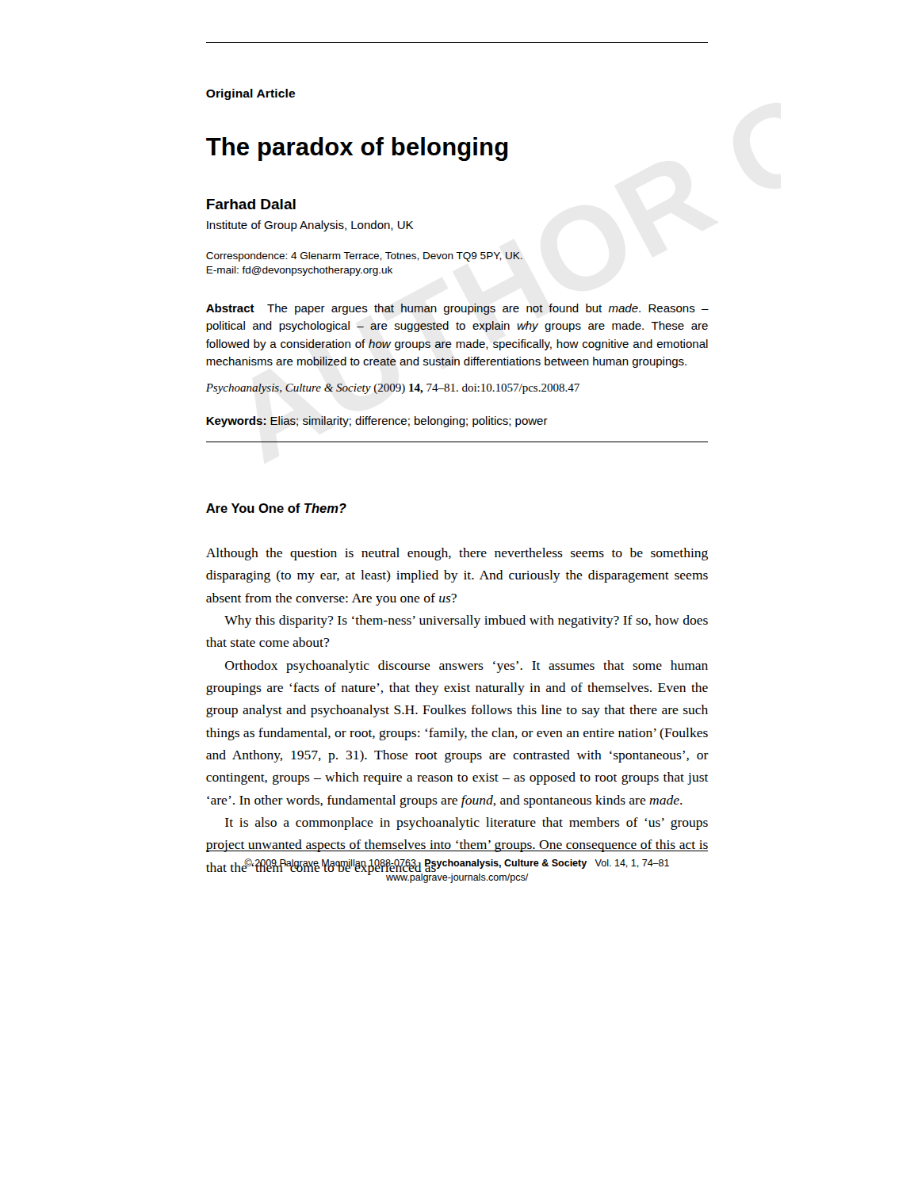Original Article
The paradox of belonging
Farhad Dalal
Institute of Group Analysis, London, UK
Correspondence: 4 Glenarm Terrace, Totnes, Devon TQ9 5PY, UK.
E-mail: fd@devonpsychotherapy.org.uk
Abstract The paper argues that human groupings are not found but made. Reasons – political and psychological – are suggested to explain why groups are made. These are followed by a consideration of how groups are made, specifically, how cognitive and emotional mechanisms are mobilized to create and sustain differentiations between human groupings.
Psychoanalysis, Culture & Society (2009) 14, 74–81. doi:10.1057/pcs.2008.47
Keywords: Elias; similarity; difference; belonging; politics; power
Are You One of Them?
Although the question is neutral enough, there nevertheless seems to be something disparaging (to my ear, at least) implied by it. And curiously the disparagement seems absent from the converse: Are you one of us?
Why this disparity? Is ‘them-ness’ universally imbued with negativity? If so, how does that state come about?
Orthodox psychoanalytic discourse answers ‘yes’. It assumes that some human groupings are ‘facts of nature’, that they exist naturally in and of themselves. Even the group analyst and psychoanalyst S.H. Foulkes follows this line to say that there are such things as fundamental, or root, groups: ‘family, the clan, or even an entire nation’ (Foulkes and Anthony, 1957, p. 31). Those root groups are contrasted with ‘spontaneous’, or contingent, groups – which require a reason to exist – as opposed to root groups that just ‘are’. In other words, fundamental groups are found, and spontaneous kinds are made.
It is also a commonplace in psychoanalytic literature that members of ‘us’ groups project unwanted aspects of themselves into ‘them’ groups. One consequence of this act is that the ‘them’ come to be experienced as
AUTHOR COPY
© 2009 Palgrave Macmillan 1088-0763 Psychoanalysis, Culture & Society Vol. 14, 1, 74–81
www.palgrave-journals.com/pcs/